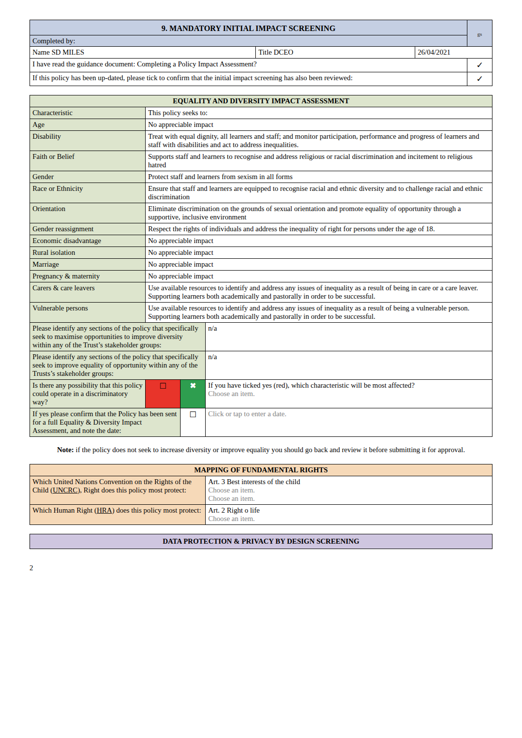| 9. MANDATORY INITIAL IMPACT SCREENING | gs |
| Completed by: |
| Name SD MILES | Title DCEO | 26/04/2021 |
| I have read the guidance document: Completing a Policy Impact Assessment? | ✓ |
| If this policy has been up-dated, please tick to confirm that the initial impact screening has also been reviewed: | ✓ |
| EQUALITY AND DIVERSITY IMPACT ASSESSMENT |
| Characteristic | This policy seeks to: |
| Age | No appreciable impact |
| Disability | Treat with equal dignity, all learners and staff; and monitor participation, performance and progress of learners and staff with disabilities and act to address inequalities. |
| Faith or Belief | Supports staff and learners to recognise and address religious or racial discrimination and incitement to religious hatred |
| Gender | Protect staff and learners from sexism in all forms |
| Race or Ethnicity | Ensure that staff and learners are equipped to recognise racial and ethnic diversity and to challenge racial and ethnic discrimination |
| Orientation | Eliminate discrimination on the grounds of sexual orientation and promote equality of opportunity through a supportive, inclusive environment |
| Gender reassignment | Respect the rights of individuals and address the inequality of right for persons under the age of 18. |
| Economic disadvantage | No appreciable impact |
| Rural isolation | No appreciable impact |
| Marriage | No appreciable impact |
| Pregnancy & maternity | No appreciable impact |
| Carers & care leavers | Use available resources to identify and address any issues of inequality as a result of being in care or a care leaver. Supporting learners both academically and pastorally in order to be successful. |
| Vulnerable persons | Use available resources to identify and address any issues of inequality as a result of being a vulnerable person. Supporting learners both academically and pastorally in order to be successful. |
| Please identify any sections of the policy that specifically seek to maximise opportunities to improve diversity within any of the Trust’s stakeholder groups: | n/a |
| Please identify any sections of the policy that specifically seek to improve equality of opportunity within any of the Trusts’s stakeholder groups: | n/a |
| Is there any possibility that this policy could operate in a discriminatory way? | ☐ | ✖ | If you have ticked yes (red), which characteristic will be most affected? Choose an item. |
| If yes please confirm that the Policy has been sent for a full Equality & Diversity Impact Assessment, and note the date: | ☐ | Click or tap to enter a date. |
Note: if the policy does not seek to increase diversity or improve equality you should go back and review it before submitting it for approval.
| MAPPING OF FUNDAMENTAL RIGHTS |
| Which United Nations Convention on the Rights of the Child ( UNCRC ), Right does this policy most protect: | Art. 3 Best interests of the child Choose an item. Choose an item. |
| Which Human Right ( HRA ) does this policy most protect: | Art. 2 Right o life Choose an item. |
| DATA PROTECTION & PRIVACY BY DESIGN SCREENING |
2